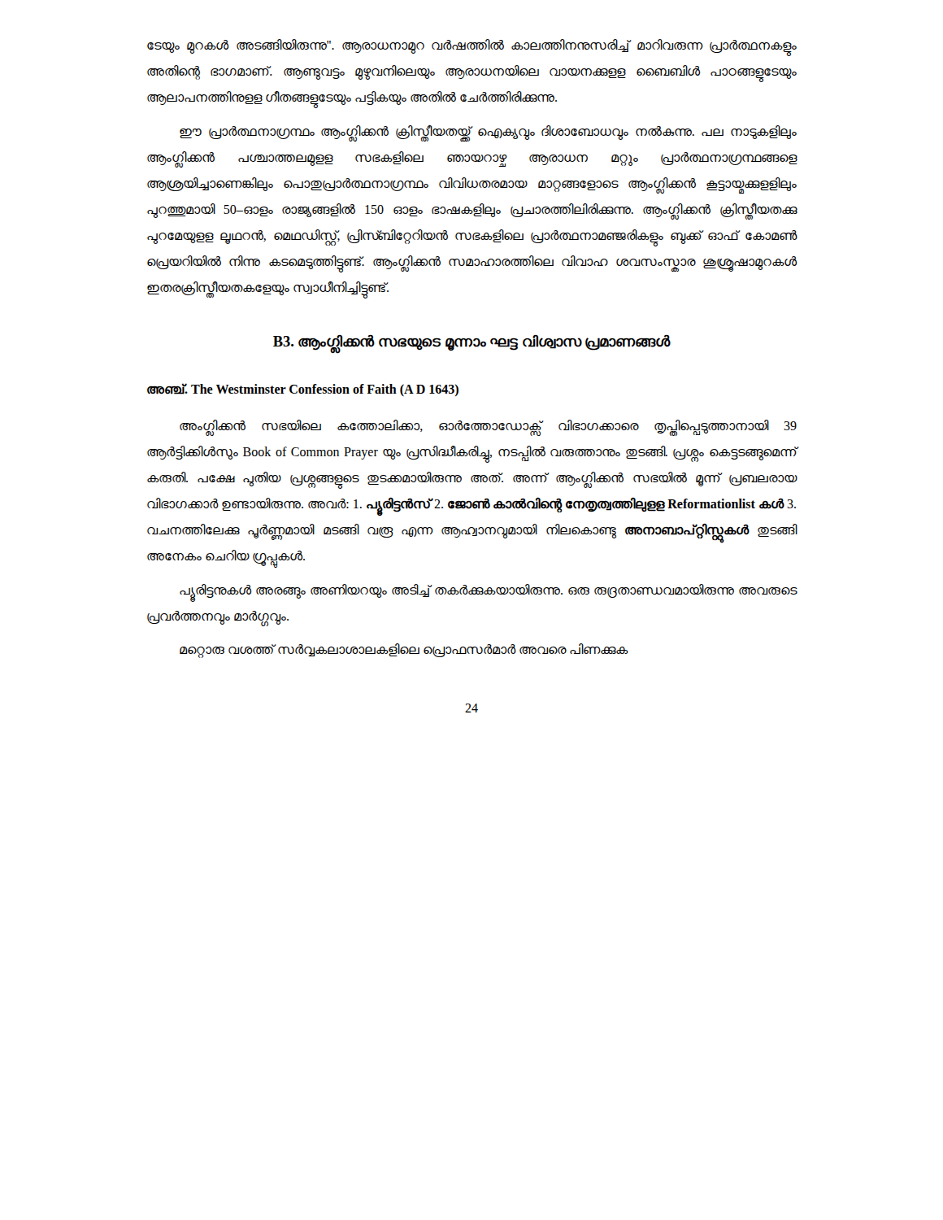ടേയും മുറകൾ അടങ്ങിയിരുന്നു''. ആരാധനാമുറ വർഷത്തിൽ കാലത്തിനനുസരിച്ച് മാറിവരുന്ന പ്രാർത്ഥനകളും അതിന്റെ ഭാഗമാണ്. ആണ്ടുവട്ടം മുഴുവനിലെയും ആരാധനയിലെ വായനക്കുളള ബൈബിൾ പാഠങ്ങളുടേയും ആലാപനത്തിനുളള ഗീതങ്ങളുടേയും പട്ടികയും അതിൽ ചേർത്തിരിക്കുന്നു.
ഈ പ്രാർത്ഥനാഗ്രന്ഥം ആംഗ്ലിക്കൻ ക്രിസ്തീയതയ്ക്ക് ഐക്യവും ദിശാബോധവും നൽകുന്നു. പല നാടുകളിലും ആംഗ്ലിക്കൻ പശ്ചാത്തലമുളള സഭകളിലെ ഞായറാഴ്ച ആരാധന മറ്റും പ്രാർത്ഥനാഗ്രന്ഥങ്ങളെ ആശ്രയിച്ചാണെങ്കിലും പൊതുപ്രാർത്ഥനാഗ്രന്ഥം വിവിധതരമായ മാറ്റങ്ങളോടെ ആംഗ്ലിക്കൻ കൂട്ടായ്മക്കുളളിലും പുറത്തുമായി 50–ഓളം രാജ്യങ്ങളിൽ 150 ഓളം ഭാഷകളിലും പ്രചാരത്തിലിരിക്കുന്നു. ആംഗ്ലിക്കൻ ക്രിസ്തീയതക്കു പുറമേയുളള ലൂഥറൻ, മെഥഡിസ്റ്റ്, പ്രിസ്ബിറ്റേറിയൻ സഭകളിലെ പ്രാർത്ഥനാമഞ്ജരികളും ബുക്ക് ഓഫ് കോമൺ പ്രെയറിയിൽ നിന്നു കടമെടുത്തിട്ടുണ്ട്. ആംഗ്ലിക്കൻ സമാഹാരത്തിലെ വിവാഹ ശവസംസ്കാര ശുശ്രൂഷാമുറകൾ ഇതരക്രിസ്തീയതകളേയും സ്വാധീനിച്ചിട്ടുണ്ട്.
B3. ആംഗ്ലിക്കൻ സഭയുടെ മൂന്നാം ഘട്ട വിശ്വാസ പ്രമാണങ്ങൾ
അഞ്ച്. The Westminster Confession of Faith (A D 1643)
അംഗ്ലിക്കൻ സഭയിലെ കത്തോലിക്കാ, ഓർത്തോഡോക്സ് വിഭാഗക്കാരെ തൃപ്തിപ്പെടുത്താനായി 39 ആർട്ടിക്കിൾസും Book of Common Prayer യും പ്രസിദ്ധീകരിച്ചു, നടപ്പിൽ വരുത്താനും തുടങ്ങി. പ്രശ്നം കെട്ടടങ്ങുമെന്ന് കരുതി. പക്ഷേ പുതിയ പ്രശ്നങ്ങളുടെ തുടക്കമായിരുന്നു അത്. അന്ന് ആംഗ്ലിക്കൻ സഭയിൽ മൂന്ന് പ്രബലരായ വിഭാഗക്കാർ ഉണ്ടായിരുന്നു. അവർ: 1. പ്യൂരിട്ടൻസ് 2. ജോൺ കാൽവിന്റെ നേതൃത്വത്തിലുളള Reformationlist കൾ 3. വചനത്തിലേക്കു പൂർണ്ണമായി മടങ്ങി വരൂ എന്ന ആഹ്വാനവുമായി നിലകൊണ്ടു അനാബാപ്റ്റിസ്റ്റുകൾ തുടങ്ങി അനേകം ചെറിയ ഗ്രൂപ്പുകൾ.
പ്യൂരിട്ടനുകൾ അരങ്ങും അണിയറയും അടിച്ച് തകർക്കുകയായിരുന്നു. ഒരു രുദ്രതാണ്ഡവമായിരുന്നു അവരുടെ പ്രവർത്തനവും മാർഗ്ഗവും.
മറ്റൊരു വശത്ത് സർവ്വകലാശാലകളിലെ പ്രൊഫസർമാർ അവരെ പിണക്കുക
24